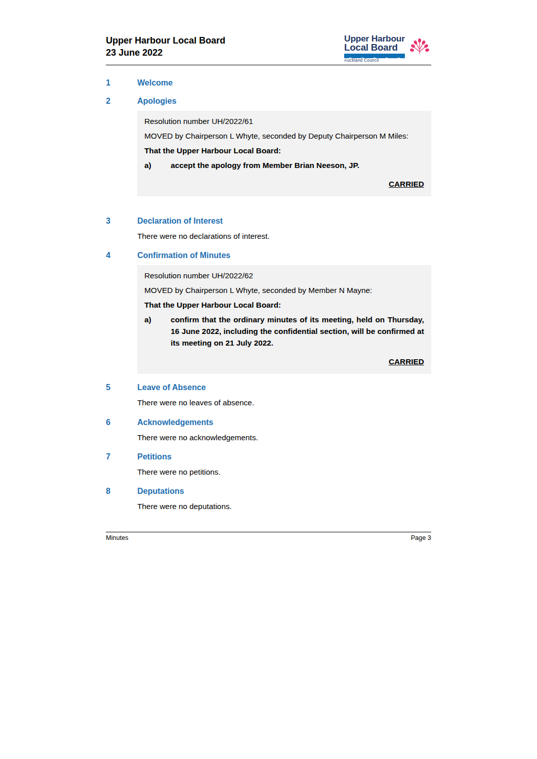Upper Harbour Local Board
23 June 2022
Upper Harbour
Local Board
Auckland Council
1
Welcome
2
Apologies
Resolution number UH/2022/61
MOVED by Chairperson L Whyte, seconded by Deputy Chairperson M Miles:
That the Upper Harbour Local Board:
a)
accept the apology from Member Brian Neeson, JP.
CARRIED
3
Declaration of Interest
There were no declarations of interest.
4
Confirmation of Minutes
Resolution number UH/2022/62
MOVED by Chairperson L Whyte, seconded by Member N Mayne:
That the Upper Harbour Local Board:
a)
confirm that the ordinary minutes of its meeting, held on Thursday, 16 June 2022, including the confidential section, will be confirmed at its meeting on 21 July 2022.
CARRIED
5
Leave of Absence
There were no leaves of absence.
6
Acknowledgements
There were no acknowledgements.
7
Petitions
There were no petitions.
8
Deputations
There were no deputations.
Minutes
Page 3